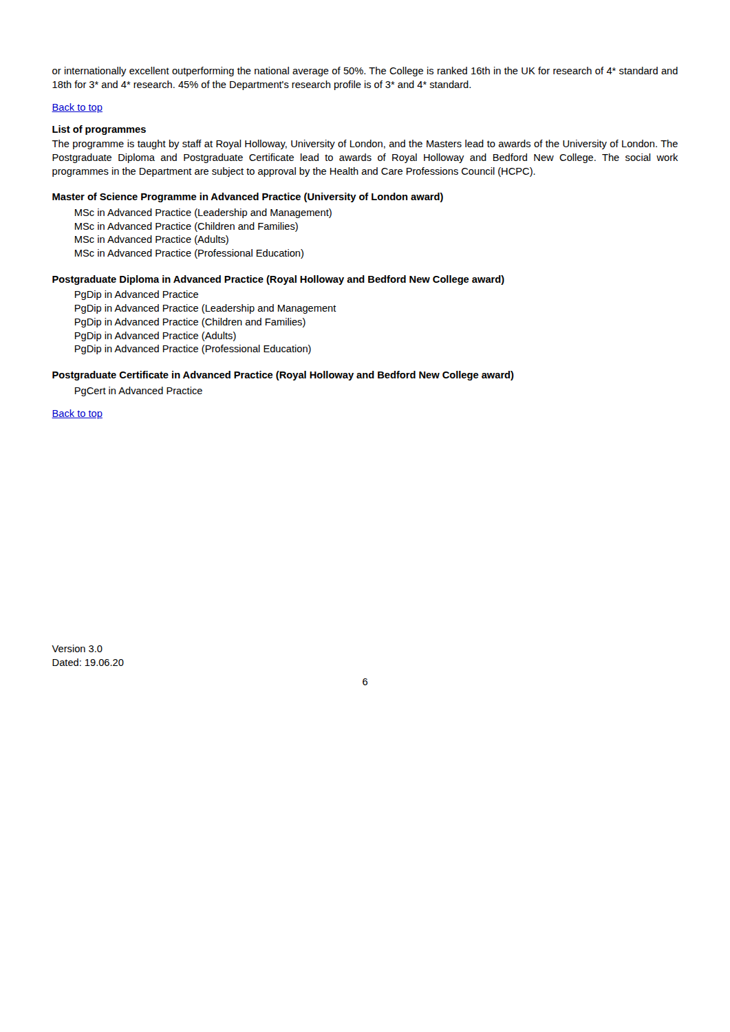or internationally excellent outperforming the national average of 50%. The College is ranked 16th in the UK for research of 4* standard and 18th for 3* and 4* research. 45% of the Department's research profile is of 3* and 4* standard.
Back to top
List of programmes
The programme is taught by staff at Royal Holloway, University of London, and the Masters lead to awards of the University of London. The Postgraduate Diploma and Postgraduate Certificate lead to awards of Royal Holloway and Bedford New College. The social work programmes in the Department are subject to approval by the Health and Care Professions Council (HCPC).
Master of Science Programme in Advanced Practice (University of London award)
MSc in Advanced Practice (Leadership and Management)
MSc in Advanced Practice (Children and Families)
MSc in Advanced Practice (Adults)
MSc in Advanced Practice (Professional Education)
Postgraduate Diploma in Advanced Practice (Royal Holloway and Bedford New College award)
PgDip in Advanced Practice
PgDip in Advanced Practice (Leadership and Management
PgDip in Advanced Practice (Children and Families)
PgDip in Advanced Practice (Adults)
PgDip in Advanced Practice (Professional Education)
Postgraduate Certificate in Advanced Practice (Royal Holloway and Bedford New College award)
PgCert in Advanced Practice
Back to top
Version 3.0
Dated: 19.06.20
6